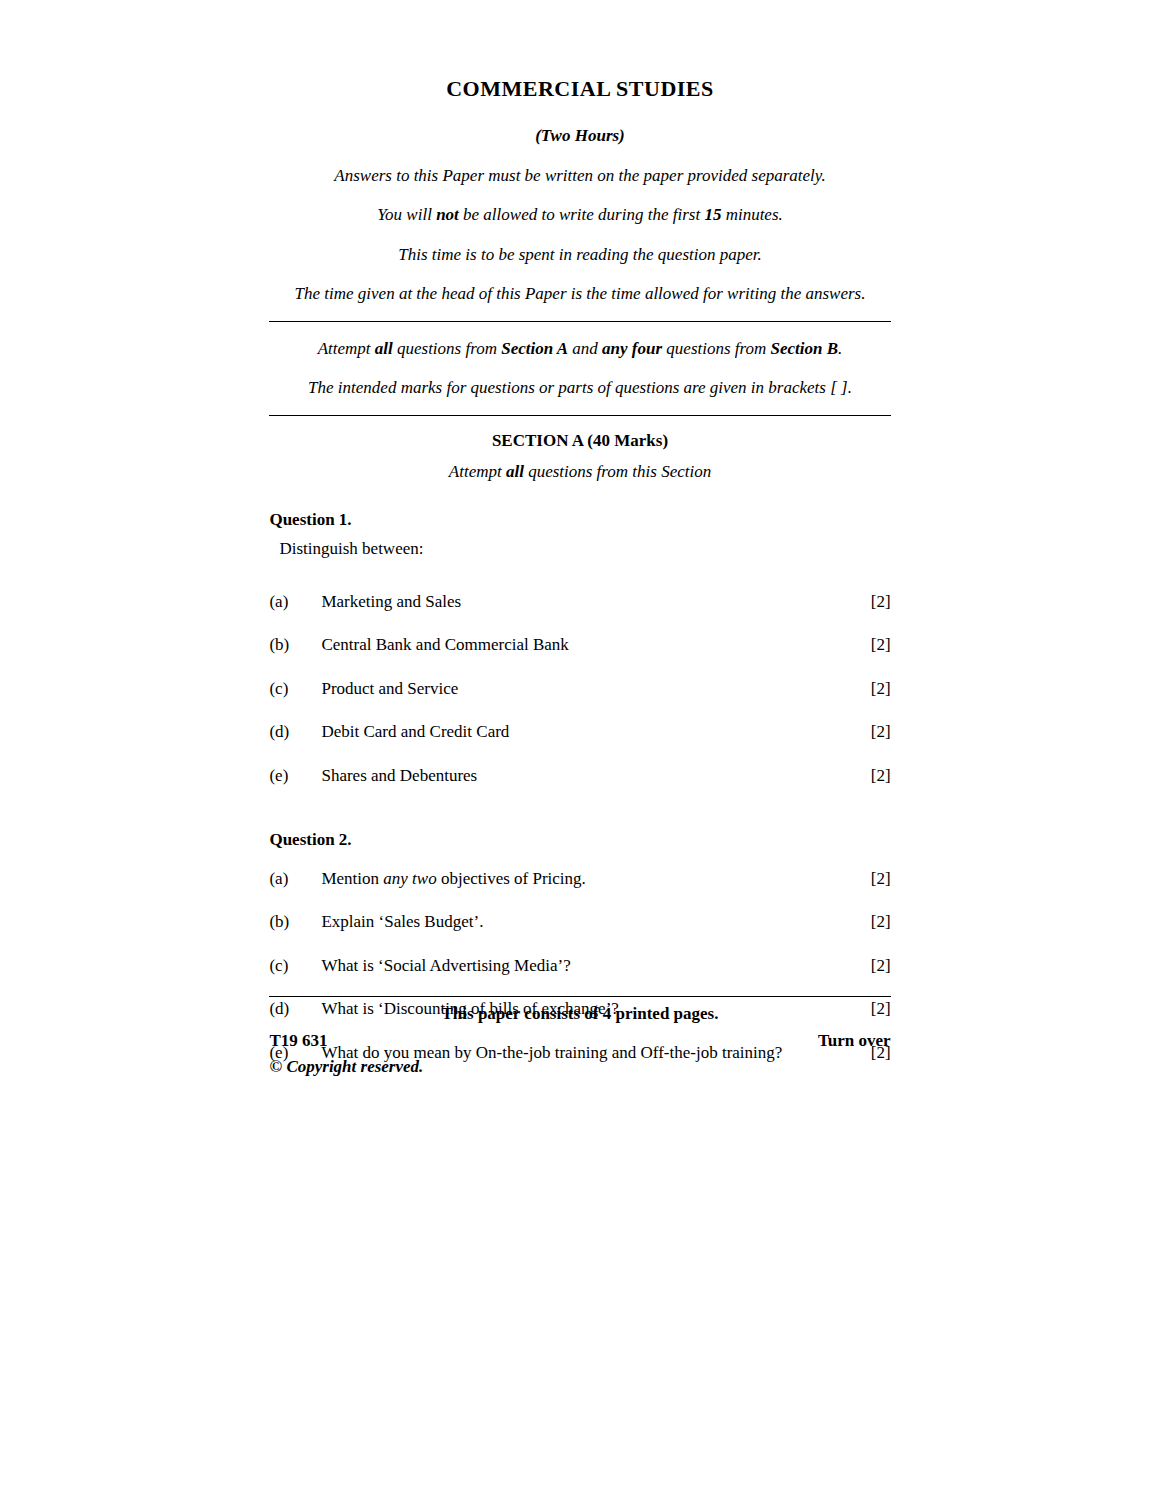COMMERCIAL STUDIES
(Two Hours)
Answers to this Paper must be written on the paper provided separately.
You will not be allowed to write during the first 15 minutes.
This time is to be spent in reading the question paper.
The time given at the head of this Paper is the time allowed for writing the answers.
Attempt all questions from Section A and any four questions from Section B.
The intended marks for questions or parts of questions are given in brackets [ ].
SECTION A (40 Marks)
Attempt all questions from this Section
Question 1.
Distinguish between:
| (a) | Marketing and Sales | [2] |
| (b) | Central Bank and Commercial Bank | [2] |
| (c) | Product and Service | [2] |
| (d) | Debit Card and Credit Card | [2] |
| (e) | Shares and Debentures | [2] |
Question 2.
| (a) | Mention any two objectives of Pricing. | [2] |
| (b) | Explain ‘Sales Budget’. | [2] |
| (c) | What is ‘Social Advertising Media’? | [2] |
| (d) | What is ‘Discounting of bills of exchange’? | [2] |
| (e) | What do you mean by On-the-job training and Off-the-job training? | [2] |
This paper consists of 4 printed pages.
T19 631 © Copyright reserved.
Turn over